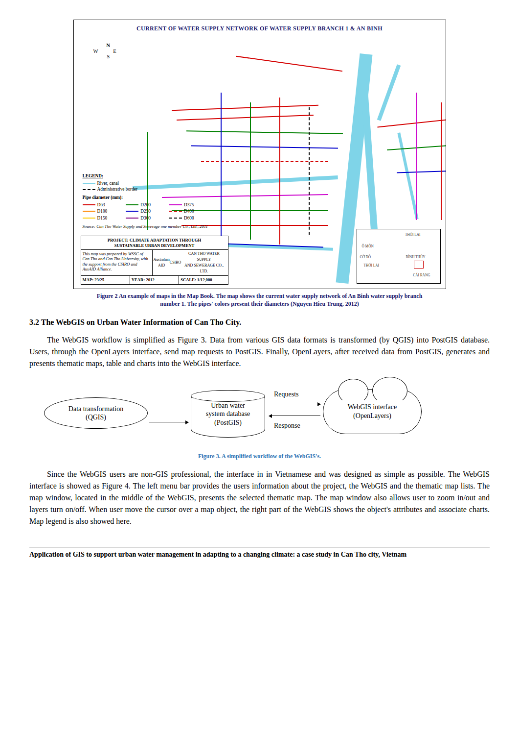CURRENT OF WATER SUPPLY NETWORK OF WATER SUPPLY BRANCH 1 & AN BINH
N
W E
S
LEGEND:
River, canal
Administrative border
Pipe diameter (mm):
D63
D200
D375
D100
D250
D400
D150
D300
D600
Source: Can Tho Water Supply and Sewerage one member Co., Ltd., 2011
PROJECT: CLIMATE ADAPTATION THROUGH
SUSTAINABLE URBAN DEVELOPMENT
This map was prepared by WSSC of Can Tho and Can Tho University, with the support from the CSIRO and AusAID Alliance.
Australian
AID CSIRO CAN THO WATER SUPPLY
AND SEWERAGE CO., LTD.
MAP: 23/25
YEAR: 2012
SCALE: 1/12,000
THỚI LAI Ô MÔN CỜ ĐỎ BÌNH THỦY THỚI LAI CÁI RĂNG
Figure 2 An example of maps in the Map Book. The map shows the current water supply network of An Binh water supply branch number 1. The pipes' colors present their diameters (Nguyen Hieu Trung, 2012)
3.2 The WebGIS on Urban Water Information of Can Tho City.
The WebGIS workflow is simplified as Figure 3. Data from various GIS data formats is transformed (by QGIS) into PostGIS database. Users, through the OpenLayers interface, send map requests to PostGIS. Finally, OpenLayers, after received data from PostGIS, generates and presents thematic maps, table and charts into the WebGIS interface.
Data transformation
(QGIS)
Urban water
system database
(PostGIS)
Requests
Response
WebGIS interface
(OpenLayers)
Figure 3. A simplified workflow of the WebGIS's.
Since the WebGIS users are non-GIS professional, the interface in in Vietnamese and was designed as simple as possible. The WebGIS interface is showed as Figure 4. The left menu bar provides the users information about the project, the WebGIS and the thematic map lists. The map window, located in the middle of the WebGIS, presents the selected thematic map. The map window also allows user to zoom in/out and layers turn on/off. When user move the cursor over a map object, the right part of the WebGIS shows the object's attributes and associate charts. Map legend is also showed here.
Application of GIS to support urban water management in adapting to a changing climate: a case study in Can Tho city, Vietnam